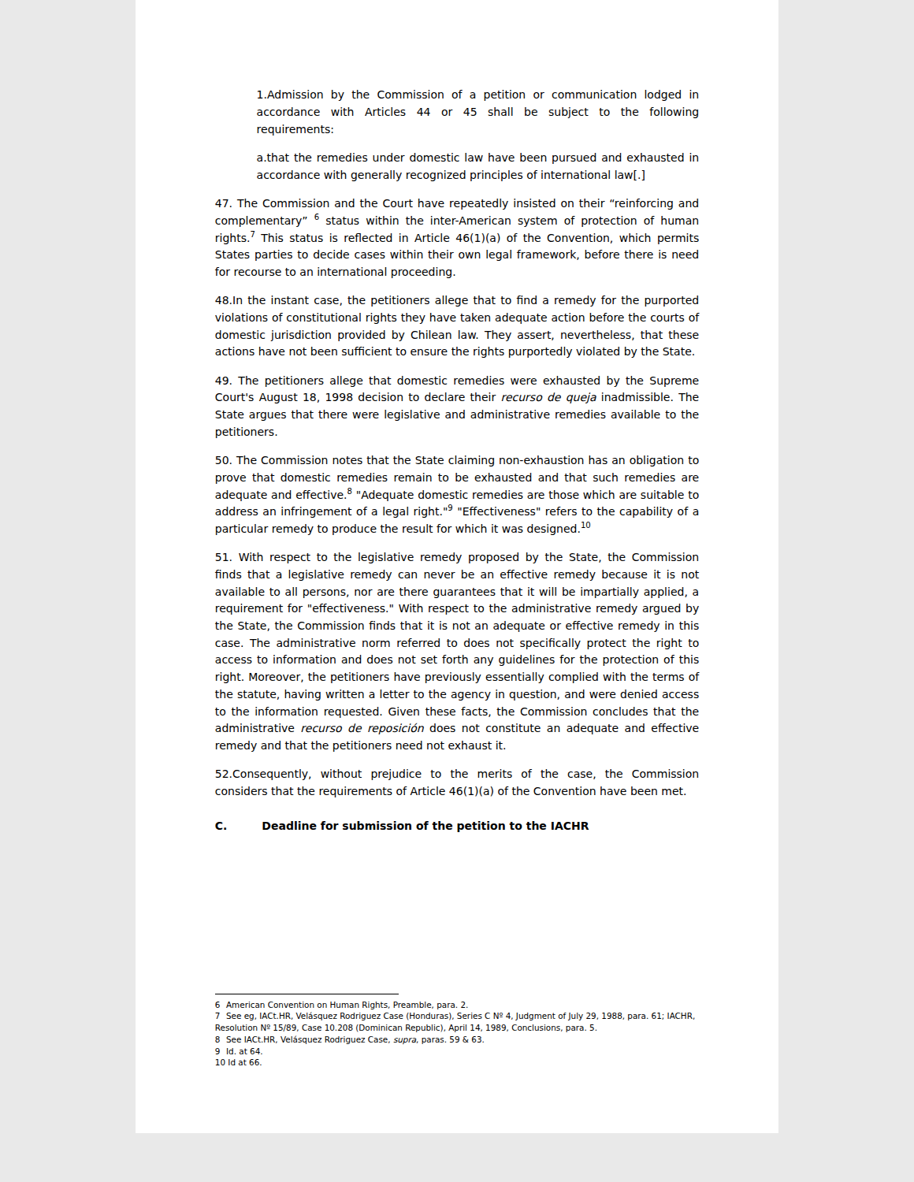1.Admission by the Commission of a petition or communication lodged in accordance with Articles 44 or 45 shall be subject to the following requirements:
a.that the remedies under domestic law have been pursued and exhausted in accordance with generally recognized principles of international law[.]
47. The Commission and the Court have repeatedly insisted on their “reinforcing and complementary” 6 status within the inter-American system of protection of human rights.7 This status is reflected in Article 46(1)(a) of the Convention, which permits States parties to decide cases within their own legal framework, before there is need for recourse to an international proceeding.
48.In the instant case, the petitioners allege that to find a remedy for the purported violations of constitutional rights they have taken adequate action before the courts of domestic jurisdiction provided by Chilean law. They assert, nevertheless, that these actions have not been sufficient to ensure the rights purportedly violated by the State.
49. The petitioners allege that domestic remedies were exhausted by the Supreme Court's August 18, 1998 decision to declare their recurso de queja inadmissible. The State argues that there were legislative and administrative remedies available to the petitioners.
50. The Commission notes that the State claiming non-exhaustion has an obligation to prove that domestic remedies remain to be exhausted and that such remedies are adequate and effective.8 "Adequate domestic remedies are those which are suitable to address an infringement of a legal right."9 "Effectiveness" refers to the capability of a particular remedy to produce the result for which it was designed.10
51. With respect to the legislative remedy proposed by the State, the Commission finds that a legislative remedy can never be an effective remedy because it is not available to all persons, nor are there guarantees that it will be impartially applied, a requirement for "effectiveness." With respect to the administrative remedy argued by the State, the Commission finds that it is not an adequate or effective remedy in this case. The administrative norm referred to does not specifically protect the right to access to information and does not set forth any guidelines for the protection of this right. Moreover, the petitioners have previously essentially complied with the terms of the statute, having written a letter to the agency in question, and were denied access to the information requested. Given these facts, the Commission concludes that the administrative recurso de reposición does not constitute an adequate and effective remedy and that the petitioners need not exhaust it.
52.Consequently, without prejudice to the merits of the case, the Commission considers that the requirements of Article 46(1)(a) of the Convention have been met.
C. Deadline for submission of the petition to the IACHR
6 American Convention on Human Rights, Preamble, para. 2.
7 See eg, IACt.HR, Velásquez Rodriguez Case (Honduras), Series C Nº 4, Judgment of July 29, 1988, para. 61; IACHR, Resolution Nº 15/89, Case 10.208 (Dominican Republic), April 14, 1989, Conclusions, para. 5.
8 See IACt.HR, Velásquez Rodriguez Case, supra, paras. 59 & 63.
9 Id. at 64.
10 Id at 66.